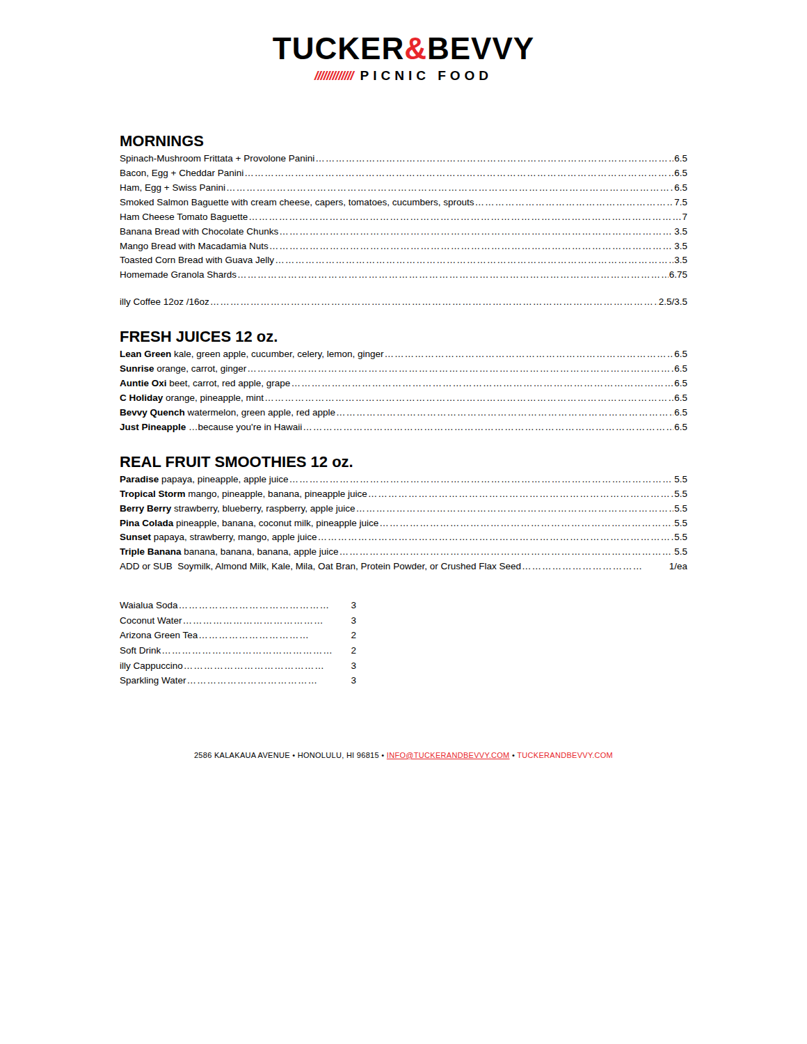TUCKER&BEVVY
/////////////PICNIC FOOD
MORNINGS
Spinach-Mushroom Frittata + Provolone Panini……………………………………………………………………………………………………………………………………6.5
Bacon, Egg + Cheddar Panini…………………………………………………………………………………………………………………………………………………………6.5
Ham, Egg + Swiss Panini………………………………………………………………………………………………………………………………………………………………6.5
Smoked Salmon Baguette with cream cheese, capers, tomatoes, cucumbers, sprouts…………………………………………………………7.5
Ham Cheese Tomato Baguette………………………………………………………………………………………………………………………………………………………7
Banana Bread with Chocolate Chunks…………………………………………………………………………………………………………………………………………3.5
Mango Bread with Macadamia Nuts……………………………………………………………………………………………………………………………………………3.5
Toasted Corn Bread with Guava Jelly…………………………………………………………………………………………………………………………………………3.5
Homemade Granola Shards…………………………………………………………………………………………………………………………………………………………6.75
illy Coffee 12oz /16oz…………………………………………………………………………………………………………………………………………………………………2.5/3.5
FRESH JUICES 12 oz.
Lean Green kale, green apple, cucumber, celery, lemon, ginger……………………………………………………………………………………6.5
Sunrise orange, carrot, ginger…………………………………………………………………………………………………………………………………………………6.5
Auntie Oxi beet, carrot, red apple, grape…………………………………………………………………………………………………………………………………6.5
C Holiday orange, pineapple, mint………………………………………………………………………………………………………………………………………6.5
Bevvy Quench watermelon, green apple, red apple…………………………………………………………………………………………………………6.5
Just Pineapple …because you're in Hawaii………………………………………………………………………………………………………………………6.5
REAL FRUIT SMOOTHIES 12 oz.
Paradise papaya, pineapple, apple juice…………………………………………………………………………………………………………………………………5.5
Tropical Storm mango, pineapple, banana, pineapple juice………………………………………………………………………………………………5.5
Berry Berry strawberry, blueberry, raspberry, apple juice…………………………………………………………………………………………………5.5
Pina Colada pineapple, banana, coconut milk, pineapple juice……………………………………………………………………………………5.5
Sunset papaya, strawberry, mango, apple juice………………………………………………………………………………………………………………5.5
Triple Banana banana, banana, banana, apple juice…………………………………………………………………………………………………………5.5
ADD or SUB Soymilk, Almond Milk, Kale, Mila, Oat Bran, Protein Powder, or Crushed Flax Seed………………………………1/ea
Waialua Soda………………………………………3
Coconut Water……………………………………3
Arizona Green Tea……………………………2
Soft Drink……………………………………………2
illy Cappuccino……………………………………3
Sparkling Water…………………………………3
2586 KALAKAUA AVENUE • HONOLULU, HI 96815 • INFO@TUCKERANDBEVVY.COM • TUCKERANDBEVVY.COM